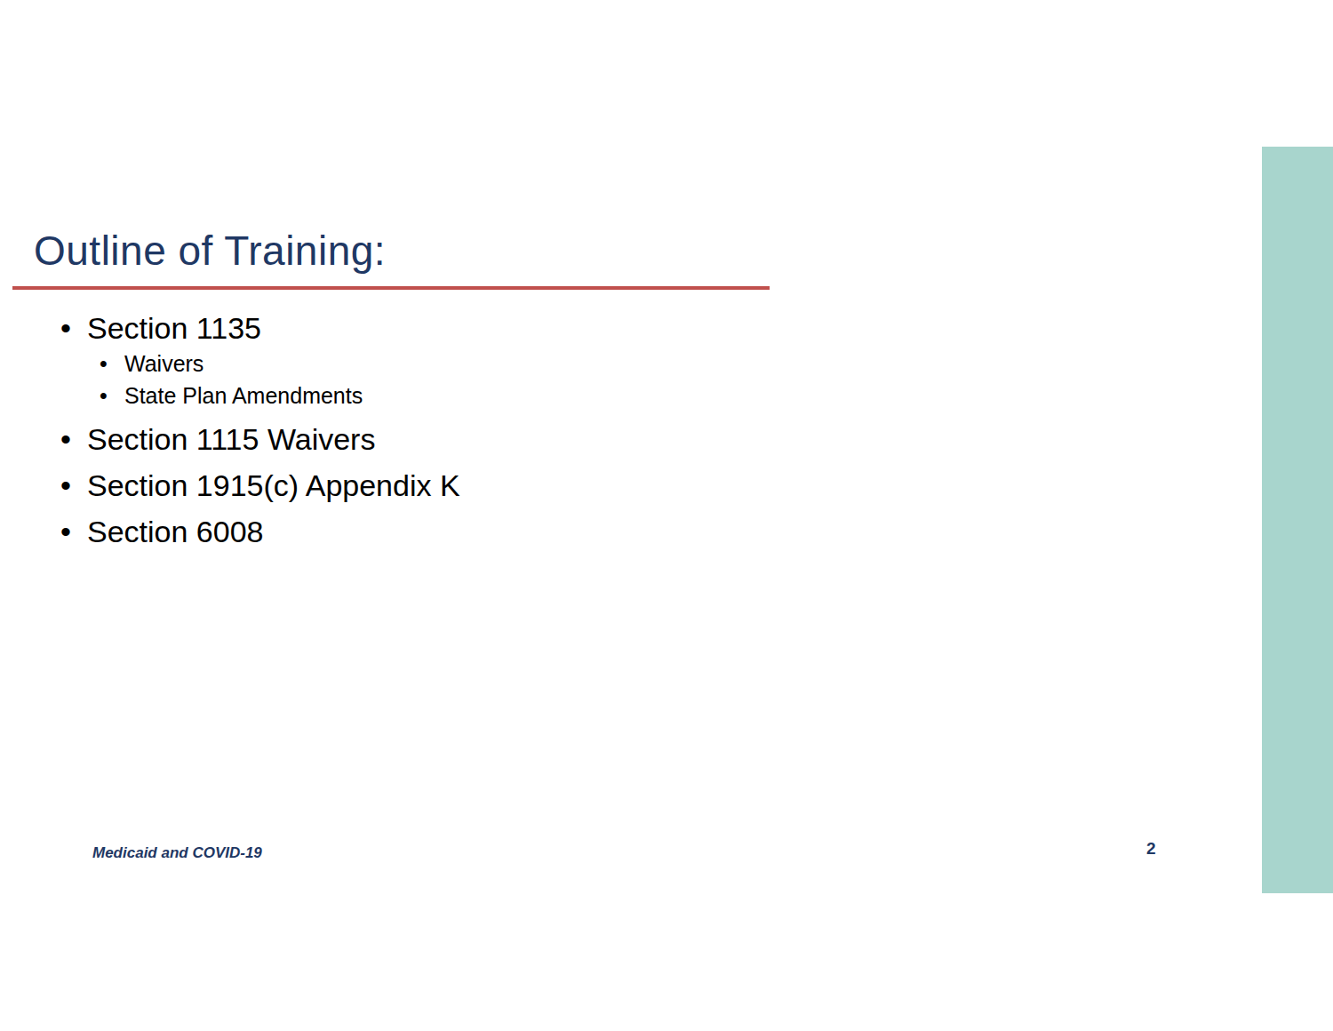Outline of Training:
Section 1135
Waivers
State Plan Amendments
Section 1115 Waivers
Section 1915(c) Appendix K
Section 6008
Medicaid and COVID-19
2